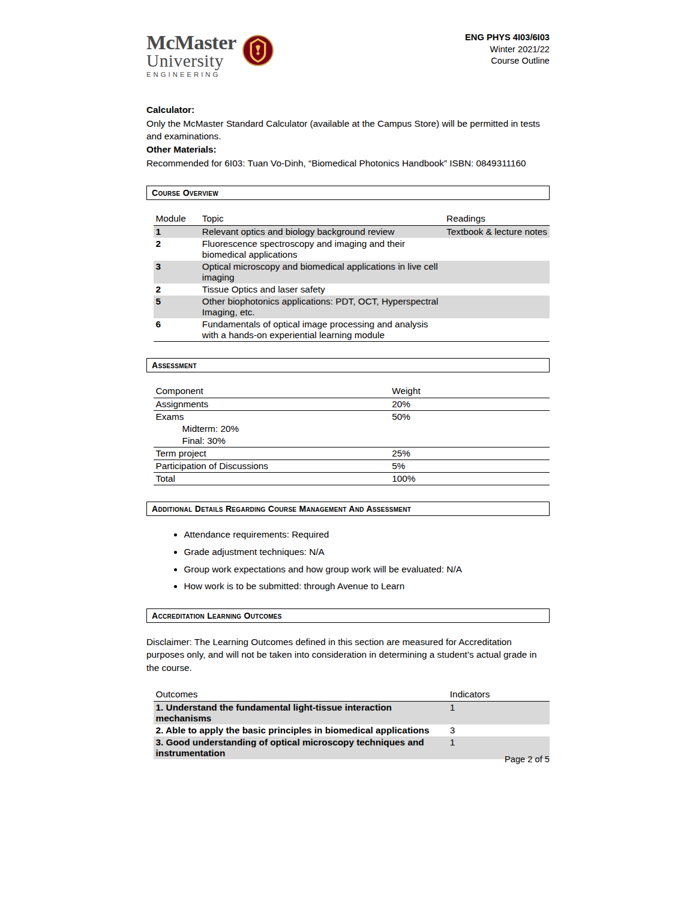McMaster
University
ENGINEERING
ENG PHYS 4I03/6I03
Winter 2021/22
Course Outline
Calculator:
Only the McMaster Standard Calculator (available at the Campus Store) will be permitted in tests and examinations.
Other Materials:
Recommended for 6I03: Tuan Vo-Dinh, “Biomedical Photonics Handbook” ISBN: 0849311160
Course Overview
| Module | Topic | Readings |
| --- | --- | --- |
| 1 | Relevant optics and biology background review | Textbook & lecture notes |
| 2 | Fluorescence spectroscopy and imaging and their biomedical applications | |
| 3 | Optical microscopy and biomedical applications in live cell imaging | |
| 2 | Tissue Optics and laser safety | |
| 5 | Other biophotonics applications: PDT, OCT, Hyperspectral Imaging, etc. | |
| 6 | Fundamentals of optical image processing and analysis with a hands-on experiential learning module | |
Assessment
| Component | Weight |
| --- | --- |
| Assignments | 20% |
| Exams | 50% |
| Midterm: 20% | |
| Final: 30% | |
| Term project | 25% |
| Participation of Discussions | 5% |
| Total | 100% |
Additional Details Regarding Course Management And Assessment
Attendance requirements: Required
Grade adjustment techniques: N/A
Group work expectations and how group work will be evaluated: N/A
How work is to be submitted: through Avenue to Learn
Accreditation Learning Outcomes
Disclaimer: The Learning Outcomes defined in this section are measured for Accreditation purposes only, and will not be taken into consideration in determining a student’s actual grade in the course.
| Outcomes | Indicators |
| --- | --- |
| 1. Understand the fundamental light-tissue interaction mechanisms | 1 |
| 2. Able to apply the basic principles in biomedical applications | 3 |
| 3. Good understanding of optical microscopy techniques and instrumentation | 1 |
Page 2 of 5